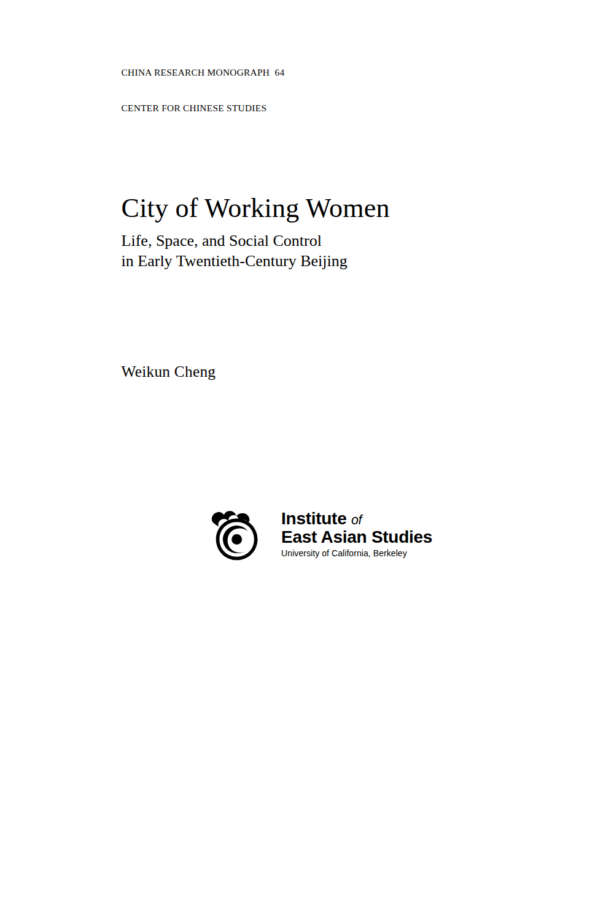CHINA RESEARCH MONOGRAPH 64
CENTER FOR CHINESE STUDIES
City of Working Women
Life, Space, and Social Control
in Early Twentieth-Century Beijing
Weikun Cheng
Institute of East Asian Studies University of California, Berkeley